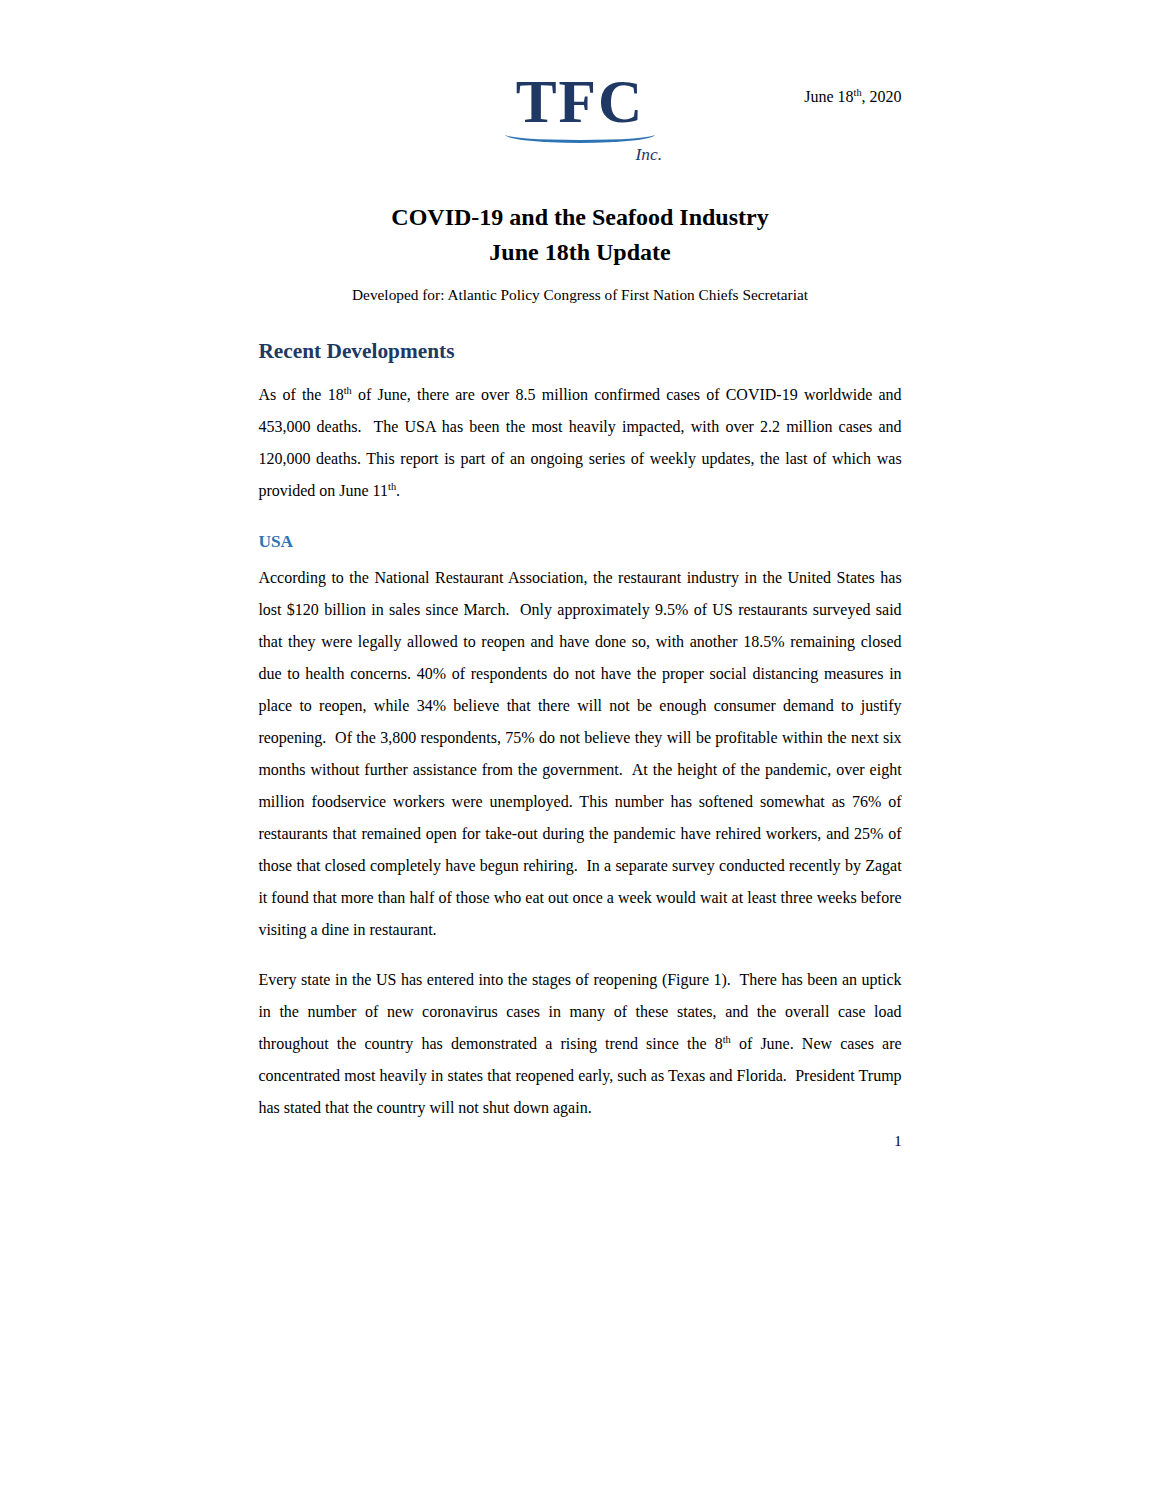TFC Inc.
June 18th, 2020
COVID-19 and the Seafood Industry
June 18th Update
Developed for: Atlantic Policy Congress of First Nation Chiefs Secretariat
Recent Developments
As of the 18th of June, there are over 8.5 million confirmed cases of COVID-19 worldwide and 453,000 deaths. The USA has been the most heavily impacted, with over 2.2 million cases and 120,000 deaths. This report is part of an ongoing series of weekly updates, the last of which was provided on June 11th.
USA
According to the National Restaurant Association, the restaurant industry in the United States has lost $120 billion in sales since March. Only approximately 9.5% of US restaurants surveyed said that they were legally allowed to reopen and have done so, with another 18.5% remaining closed due to health concerns. 40% of respondents do not have the proper social distancing measures in place to reopen, while 34% believe that there will not be enough consumer demand to justify reopening. Of the 3,800 respondents, 75% do not believe they will be profitable within the next six months without further assistance from the government. At the height of the pandemic, over eight million foodservice workers were unemployed. This number has softened somewhat as 76% of restaurants that remained open for take-out during the pandemic have rehired workers, and 25% of those that closed completely have begun rehiring. In a separate survey conducted recently by Zagat it found that more than half of those who eat out once a week would wait at least three weeks before visiting a dine in restaurant.
Every state in the US has entered into the stages of reopening (Figure 1). There has been an uptick in the number of new coronavirus cases in many of these states, and the overall case load throughout the country has demonstrated a rising trend since the 8th of June. New cases are concentrated most heavily in states that reopened early, such as Texas and Florida. President Trump has stated that the country will not shut down again.
1